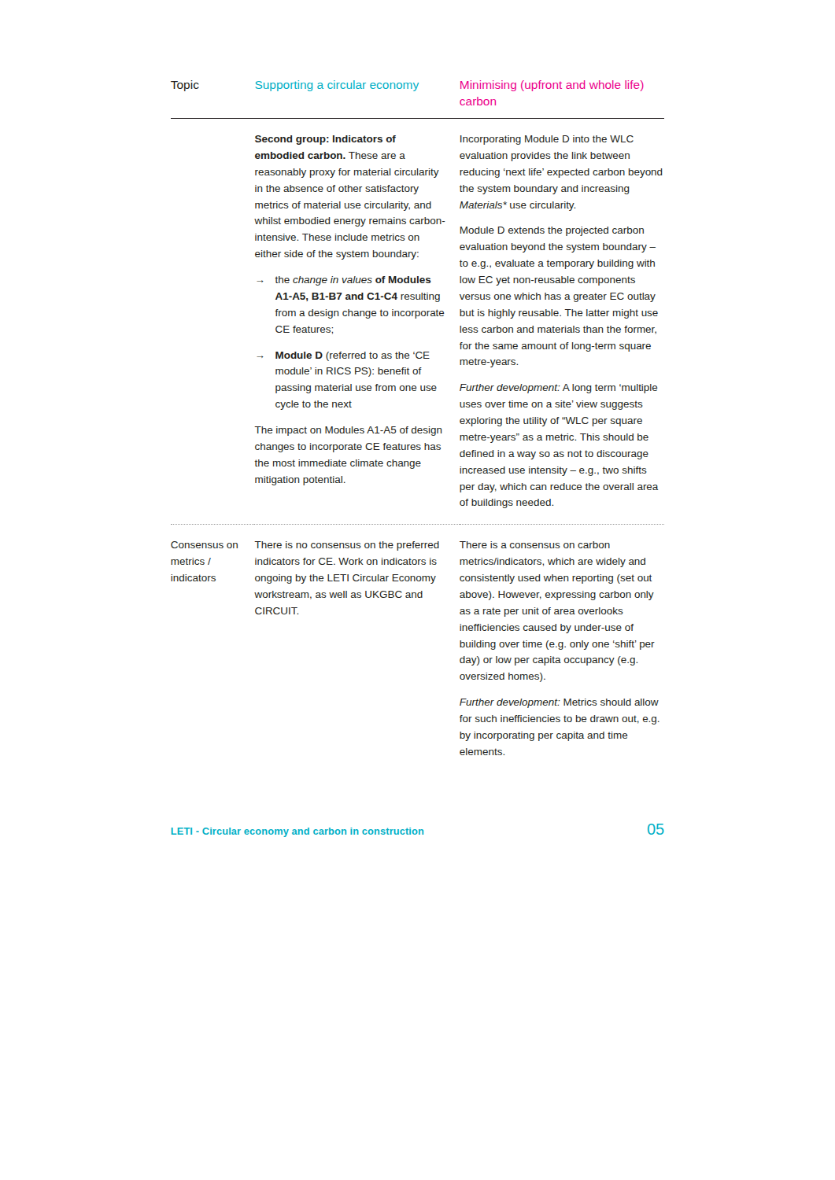| Topic | Supporting a circular economy | Minimising (upfront and whole life) carbon |
| --- | --- | --- |
| | Second group: Indicators of embodied carbon. These are a reasonably proxy for material circularity in the absence of other satisfactory metrics of material use circularity, and whilst embodied energy remains carbon-intensive. These include metrics on either side of the system boundary: the change in values of Modules A1-A5, B1-B7 and C1-C4 resulting from a design change to incorporate CE features; Module D (referred to as the ‘CE module’ in RICS PS): benefit of passing material use from one use cycle to the next The impact on Modules A1-A5 of design changes to incorporate CE features has the most immediate climate change mitigation potential. | Incorporating Module D into the WLC evaluation provides the link between reducing ‘next life’ expected carbon beyond the system boundary and increasing Materials* use circularity. Module D extends the projected carbon evaluation beyond the system boundary – to e.g., evaluate a temporary building with low EC yet non-reusable components versus one which has a greater EC outlay but is highly reusable. The latter might use less carbon and materials than the former, for the same amount of long-term square metre-years. Further development: A long term ‘multiple uses over time on a site’ view suggests exploring the utility of “WLC per square metre-years” as a metric. This should be defined in a way so as not to discourage increased use intensity – e.g., two shifts per day, which can reduce the overall area of buildings needed. |
| Consensus on metrics / indicators | There is no consensus on the preferred indicators for CE. Work on indicators is ongoing by the LETI Circular Economy workstream, as well as UKGBC and CIRCUIT. | There is a consensus on carbon metrics/indicators, which are widely and consistently used when reporting (set out above). However, expressing carbon only as a rate per unit of area overlooks inefficiencies caused by under-use of building over time (e.g. only one ‘shift’ per day) or low per capita occupancy (e.g. oversized homes). Further development: Metrics should allow for such inefficiencies to be drawn out, e.g. by incorporating per capita and time elements. |
LETI - Circular economy and carbon in construction
05